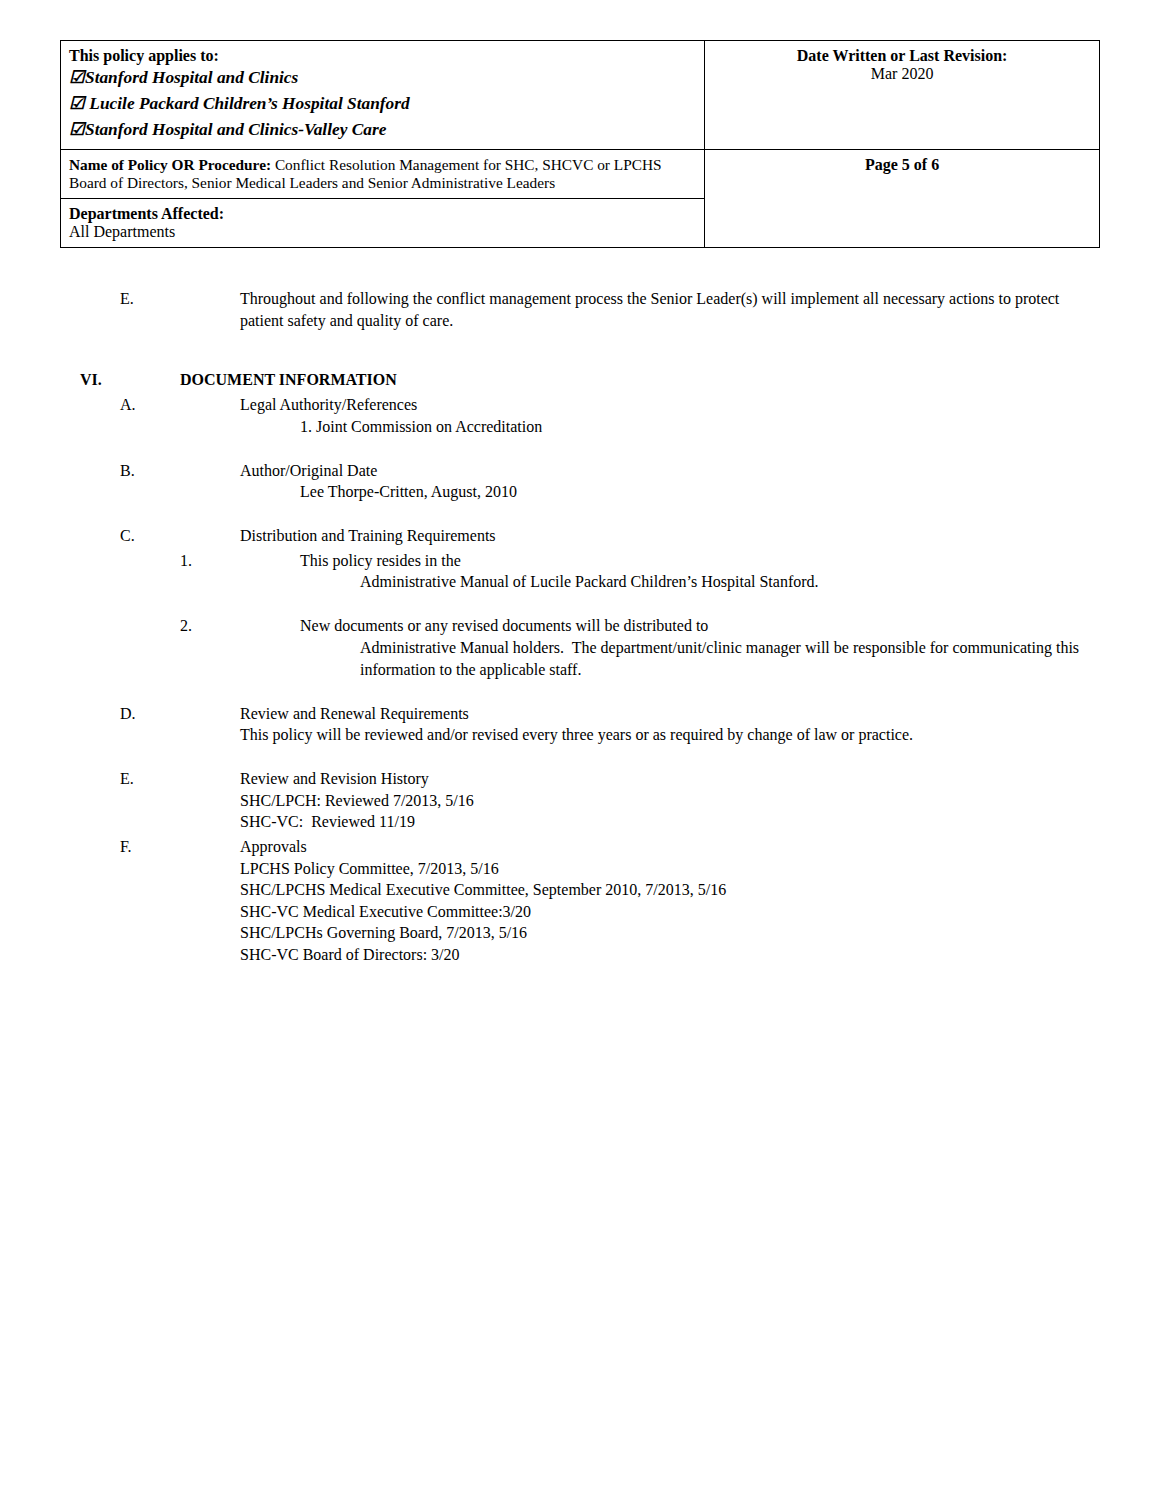| This policy applies to: ☑ Stanford Hospital and Clinics ☑ Lucile Packard Children’s Hospital Stanford ☑ Stanford Hospital and Clinics-Valley Care | Date Written or Last Revision: Mar 2020 |
| Name of Policy OR Procedure: Conflict Resolution Management for SHC, SHCVC or LPCHS Board of Directors, Senior Medical Leaders and Senior Administrative Leaders | Page 5 of 6 |
| Departments Affected: All Departments |
E. Throughout and following the conflict management process the Senior Leader(s) will implement all necessary actions to protect patient safety and quality of care.
VI. DOCUMENT INFORMATION
A. Legal Authority/References
1. Joint Commission on Accreditation
B. Author/Original Date
Lee Thorpe-Critten, August, 2010
C. Distribution and Training Requirements
1. This policy resides in the
Administrative Manual of Lucile Packard Children’s Hospital Stanford.
2. New documents or any revised documents will be distributed to
Administrative Manual holders. The department/unit/clinic manager will be responsible for communicating this information to the applicable staff.
D. Review and Renewal Requirements
This policy will be reviewed and/or revised every three years or as required by change of law or practice.
E. Review and Revision History
SHC/LPCH: Reviewed 7/2013, 5/16
SHC-VC: Reviewed 11/19
F. Approvals
LPCHS Policy Committee, 7/2013, 5/16
SHC/LPCHS Medical Executive Committee, September 2010, 7/2013, 5/16
SHC-VC Medical Executive Committee:3/20
SHC/LPCHs Governing Board, 7/2013, 5/16
SHC-VC Board of Directors: 3/20